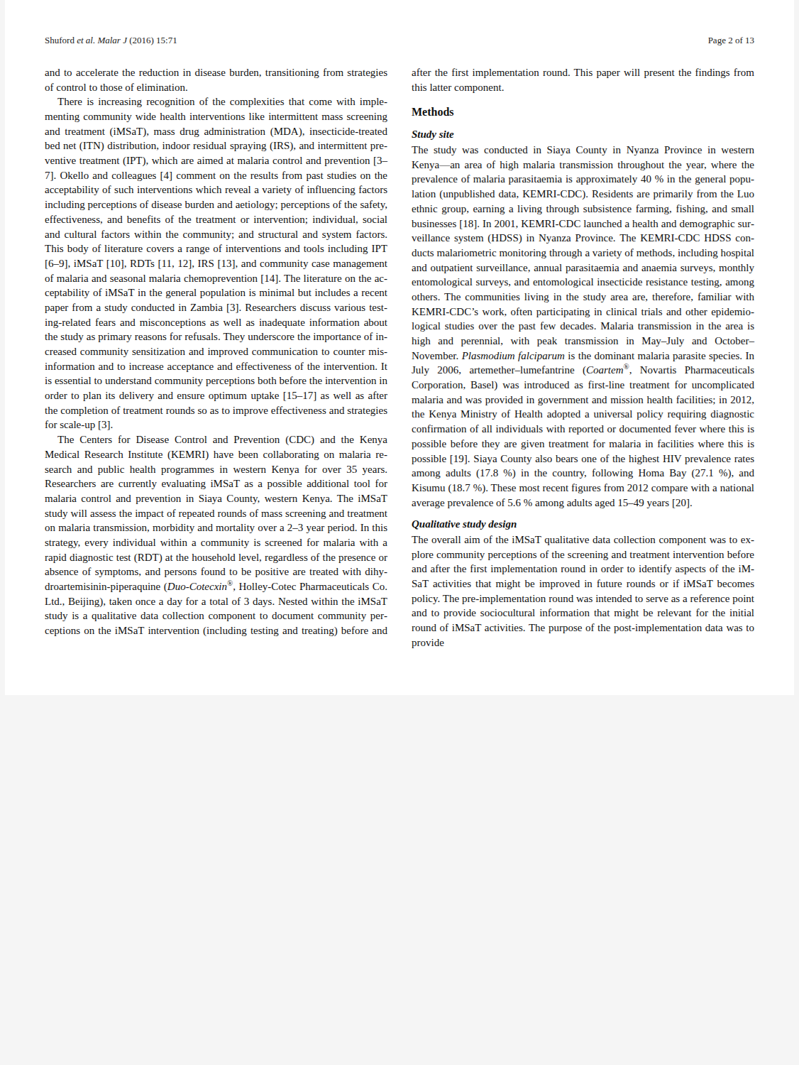Shuford et al. Malar J (2016) 15:71 Page 2 of 13
and to accelerate the reduction in disease burden, transitioning from strategies of control to those of elimination.
There is increasing recognition of the complexities that come with implementing community wide health interventions like intermittent mass screening and treatment (iMSaT), mass drug administration (MDA), insecticide-treated bed net (ITN) distribution, indoor residual spraying (IRS), and intermittent preventive treatment (IPT), which are aimed at malaria control and prevention [3–7]. Okello and colleagues [4] comment on the results from past studies on the acceptability of such interventions which reveal a variety of influencing factors including perceptions of disease burden and aetiology; perceptions of the safety, effectiveness, and benefits of the treatment or intervention; individual, social and cultural factors within the community; and structural and system factors. This body of literature covers a range of interventions and tools including IPT [6–9], iMSaT [10], RDTs [11, 12], IRS [13], and community case management of malaria and seasonal malaria chemoprevention [14]. The literature on the acceptability of iMSaT in the general population is minimal but includes a recent paper from a study conducted in Zambia [3]. Researchers discuss various testing-related fears and misconceptions as well as inadequate information about the study as primary reasons for refusals. They underscore the importance of increased community sensitization and improved communication to counter misinformation and to increase acceptance and effectiveness of the intervention. It is essential to understand community perceptions both before the intervention in order to plan its delivery and ensure optimum uptake [15–17] as well as after the completion of treatment rounds so as to improve effectiveness and strategies for scale-up [3].
The Centers for Disease Control and Prevention (CDC) and the Kenya Medical Research Institute (KEMRI) have been collaborating on malaria research and public health programmes in western Kenya for over 35 years. Researchers are currently evaluating iMSaT as a possible additional tool for malaria control and prevention in Siaya County, western Kenya. The iMSaT study will assess the impact of repeated rounds of mass screening and treatment on malaria transmission, morbidity and mortality over a 2–3 year period. In this strategy, every individual within a community is screened for malaria with a rapid diagnostic test (RDT) at the household level, regardless of the presence or absence of symptoms, and persons found to be positive are treated with dihydroartemisinin-piperaquine (Duo-Cotecxin®, Holley-Cotec Pharmaceuticals Co. Ltd., Beijing), taken once a day for a total of 3 days. Nested within the iMSaT study is a qualitative data collection component to document community perceptions on the iMSaT intervention (including testing and treating) before and after the first implementation round. This paper will present the findings from this latter component.
Methods
Study site
The study was conducted in Siaya County in Nyanza Province in western Kenya—an area of high malaria transmission throughout the year, where the prevalence of malaria parasitaemia is approximately 40 % in the general population (unpublished data, KEMRI-CDC). Residents are primarily from the Luo ethnic group, earning a living through subsistence farming, fishing, and small businesses [18]. In 2001, KEMRI-CDC launched a health and demographic surveillance system (HDSS) in Nyanza Province. The KEMRI-CDC HDSS conducts malariometric monitoring through a variety of methods, including hospital and outpatient surveillance, annual parasitaemia and anaemia surveys, monthly entomological surveys, and entomological insecticide resistance testing, among others. The communities living in the study area are, therefore, familiar with KEMRI-CDC’s work, often participating in clinical trials and other epidemiological studies over the past few decades. Malaria transmission in the area is high and perennial, with peak transmission in May–July and October–November. Plasmodium falciparum is the dominant malaria parasite species. In July 2006, artemether–lumefantrine (Coartem®, Novartis Pharmaceuticals Corporation, Basel) was introduced as first-line treatment for uncomplicated malaria and was provided in government and mission health facilities; in 2012, the Kenya Ministry of Health adopted a universal policy requiring diagnostic confirmation of all individuals with reported or documented fever where this is possible before they are given treatment for malaria in facilities where this is possible [19]. Siaya County also bears one of the highest HIV prevalence rates among adults (17.8 %) in the country, following Homa Bay (27.1 %), and Kisumu (18.7 %). These most recent figures from 2012 compare with a national average prevalence of 5.6 % among adults aged 15–49 years [20].
Qualitative study design
The overall aim of the iMSaT qualitative data collection component was to explore community perceptions of the screening and treatment intervention before and after the first implementation round in order to identify aspects of the iMSaT activities that might be improved in future rounds or if iMSaT becomes policy. The pre-implementation round was intended to serve as a reference point and to provide sociocultural information that might be relevant for the initial round of iMSaT activities. The purpose of the post-implementation data was to provide